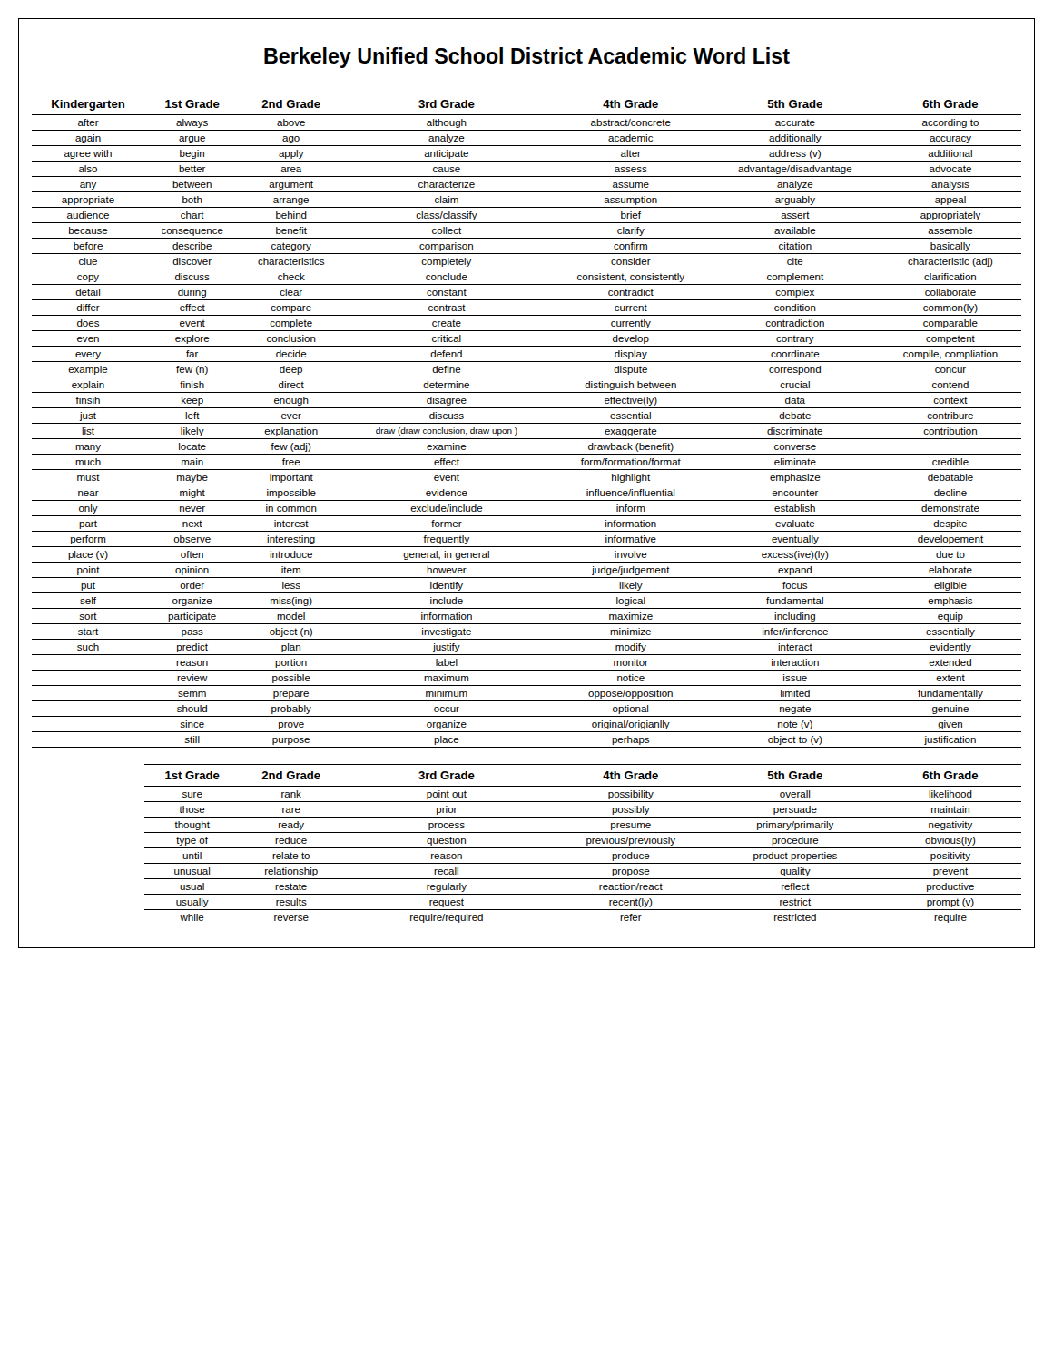Berkeley Unified School District Academic Word List
| Kindergarten | 1st Grade | 2nd Grade | 3rd Grade | 4th Grade | 5th Grade | 6th Grade |
| --- | --- | --- | --- | --- | --- | --- |
| after | always | above | although | abstract/concrete | accurate | according to |
| again | argue | ago | analyze | academic | additionally | accuracy |
| agree with | begin | apply | anticipate | alter | address (v) | additional |
| also | better | area | cause | assess | advantage/disadvantage | advocate |
| any | between | argument | characterize | assume | analyze | analysis |
| appropriate | both | arrange | claim | assumption | arguably | appeal |
| audience | chart | behind | class/classify | brief | assert | appropriately |
| because | consequence | benefit | collect | clarify | available | assemble |
| before | describe | category | comparison | confirm | citation | basically |
| clue | discover | characteristics | completely | consider | cite | characteristic (adj) |
| copy | discuss | check | conclude | consistent, consistently | complement | clarification |
| detail | during | clear | constant | contradict | complex | collaborate |
| differ | effect | compare | contrast | current | condition | common(ly) |
| does | event | complete | create | currently | contradiction | comparable |
| even | explore | conclusion | critical | develop | contrary | competent |
| every | far | decide | defend | display | coordinate | compile, compliation |
| example | few (n) | deep | define | dispute | correspond | concur |
| explain | finish | direct | determine | distinguish between | crucial | contend |
| finsih | keep | enough | disagree | effective(ly) | data | context |
| just | left | ever | discuss | essential | debate | contribure |
| list | likely | explanation | draw (draw conclusion, draw upon ) | exaggerate | discriminate | contribution |
| many | locate | few (adj) | examine | drawback (benefit) | converse | |
| much | main | free | effect | form/formation/format | eliminate | credible |
| must | maybe | important | event | highlight | emphasize | debatable |
| near | might | impossible | evidence | influence/influential | encounter | decline |
| only | never | in common | exclude/include | inform | establish | demonstrate |
| part | next | interest | former | information | evaluate | despite |
| perform | observe | interesting | frequently | informative | eventually | developement |
| place (v) | often | introduce | general, in general | involve | excess(ive)(ly) | due to |
| point | opinion | item | however | judge/judgement | expand | elaborate |
| put | order | less | identify | likely | focus | eligible |
| self | organize | miss(ing) | include | logical | fundamental | emphasis |
| sort | participate | model | information | maximize | including | equip |
| start | pass | object (n) | investigate | minimize | infer/inference | essentially |
| such | predict | plan | justify | modify | interact | evidently |
| | reason | portion | label | monitor | interaction | extended |
| | review | possible | maximum | notice | issue | extent |
| | semm | prepare | minimum | oppose/opposition | limited | fundamentally |
| | should | probably | occur | optional | negate | genuine |
| | since | prove | organize | original/origianlly | note (v) | given |
| | still | purpose | place | perhaps | object to (v) | justification |
| | 1st Grade | 2nd Grade | 3rd Grade | 4th Grade | 5th Grade | 6th Grade |
| | sure | rank | point out | possibility | overall | likelihood |
| | those | rare | prior | possibly | persuade | maintain |
| | thought | ready | process | presume | primary/primarily | negativity |
| | type of | reduce | question | previous/previously | procedure | obvious(ly) |
| | until | relate to | reason | produce | product properties | positivity |
| | unusual | relationship | recall | propose | quality | prevent |
| | usual | restate | regularly | reaction/react | reflect | productive |
| | usually | results | request | recent(ly) | restrict | prompt (v) |
| | while | reverse | require/required | refer | restricted | require |